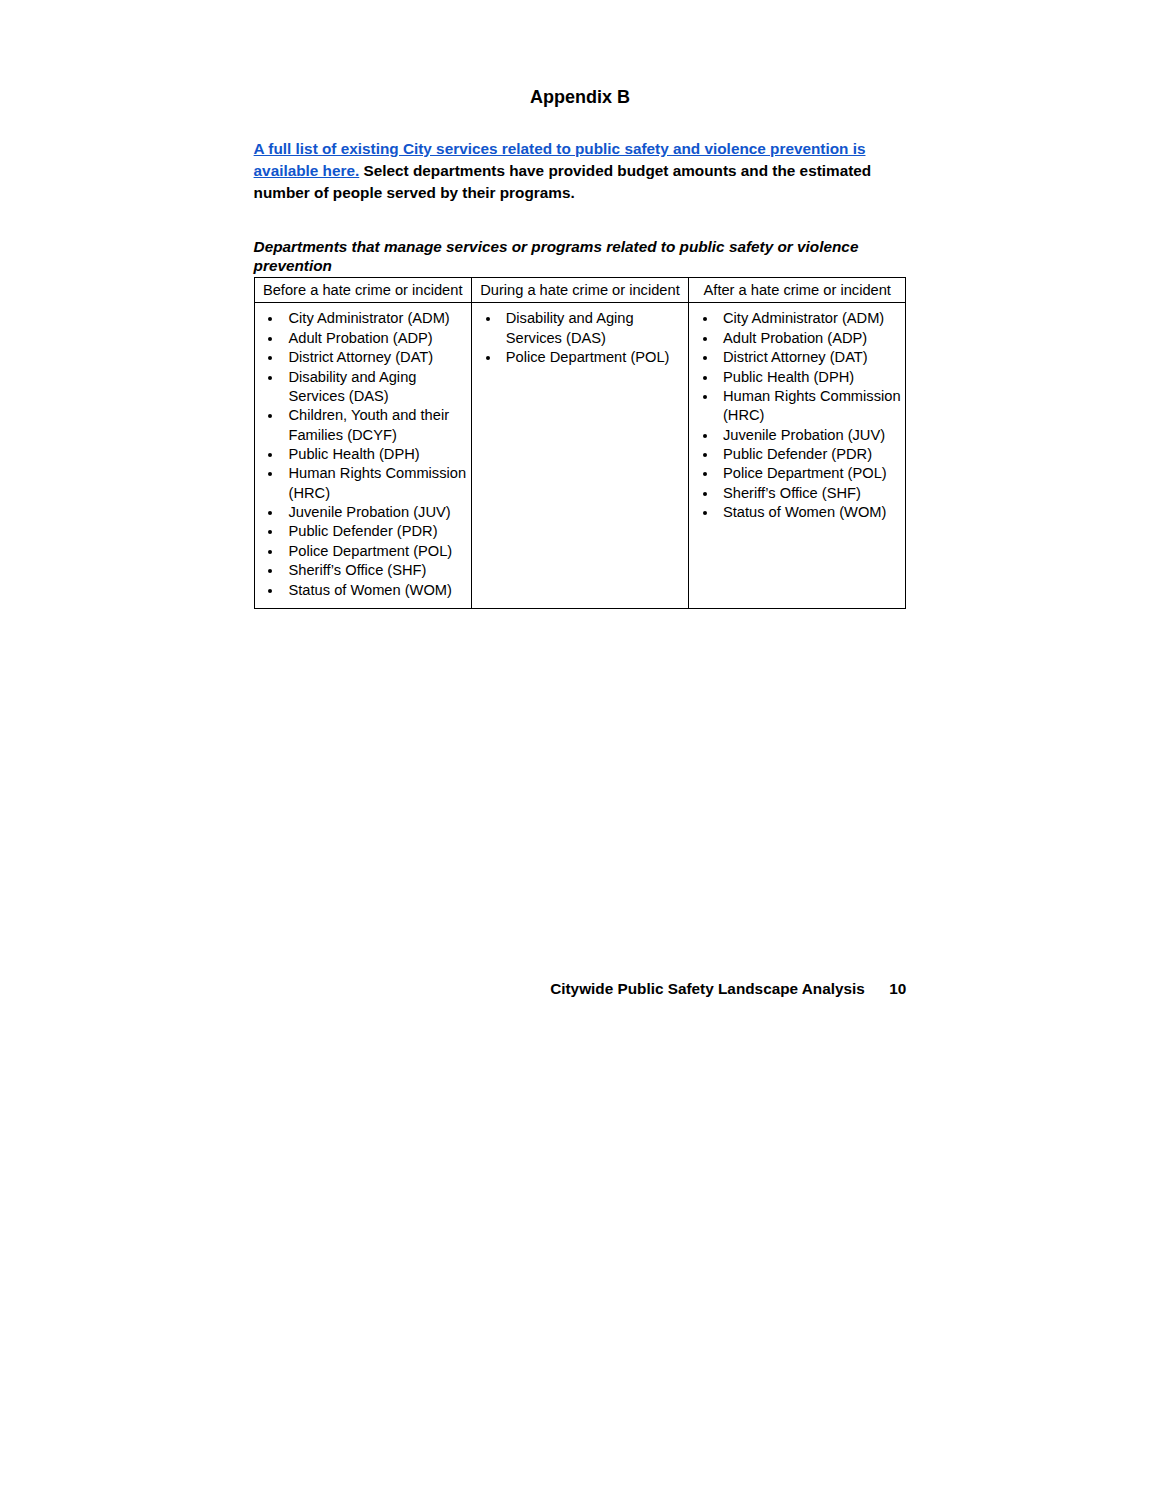Appendix B
A full list of existing City services related to public safety and violence prevention is available here. Select departments have provided budget amounts and the estimated number of people served by their programs.
Departments that manage services or programs related to public safety or violence prevention
| Before a hate crime or incident | During a hate crime or incident | After a hate crime or incident |
| --- | --- | --- |
| City Administrator (ADM) Adult Probation (ADP) District Attorney (DAT) Disability and Aging Services (DAS) Children, Youth and their Families (DCYF) Public Health (DPH) Human Rights Commission (HRC) Juvenile Probation (JUV) Public Defender (PDR) Police Department (POL) Sheriff’s Office (SHF) Status of Women (WOM) | Disability and Aging Services (DAS) Police Department (POL) | City Administrator (ADM) Adult Probation (ADP) District Attorney (DAT) Public Health (DPH) Human Rights Commission (HRC) Juvenile Probation (JUV) Public Defender (PDR) Police Department (POL) Sheriff’s Office (SHF) Status of Women (WOM) |
Citywide Public Safety Landscape Analysis10